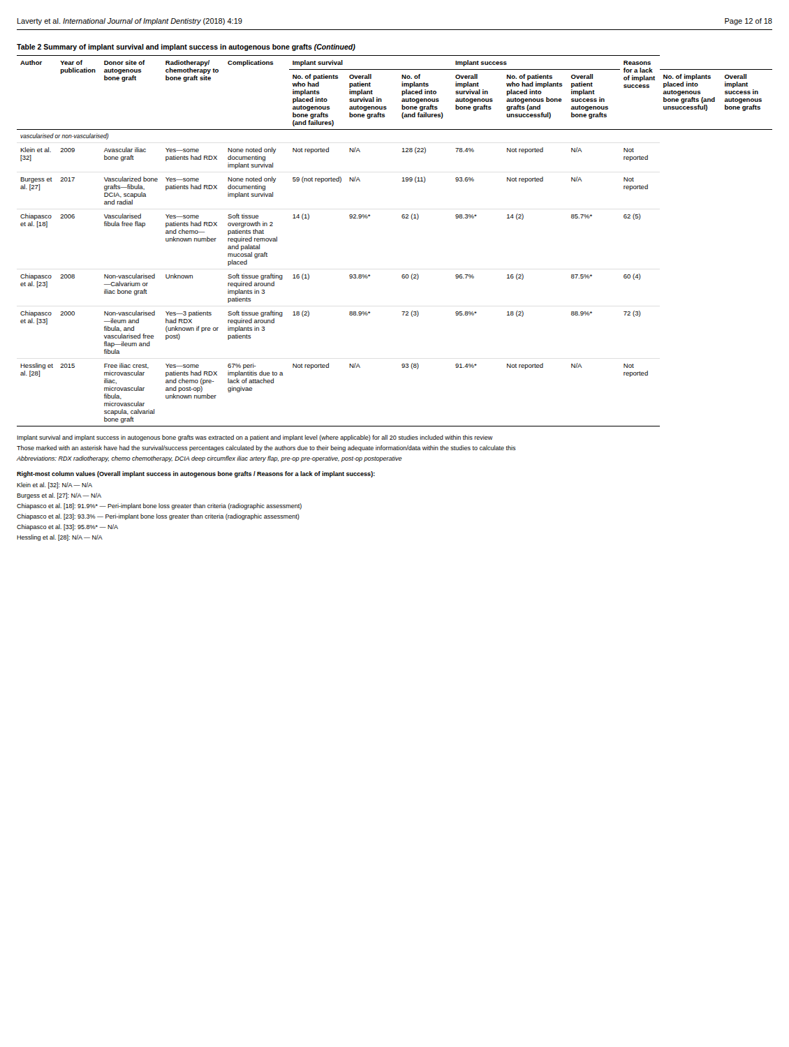Laverty et al. International Journal of Implant Dentistry (2018) 4:19
Page 12 of 18
Table 2 Summary of implant survival and implant success in autogenous bone grafts (Continued)
| Author | Year of publication | Donor site of autogenous bone graft | Radiotherapy/ chemotherapy to bone graft site | Complications | Implant survival | Implant success | Reasons for a lack of implant success |
| --- | --- | --- | --- | --- | --- | --- | --- |
| No. of patients who had implants placed into autogenous bone grafts (and failures) | Overall patient implant survival in autogenous bone grafts | No. of implants placed into autogenous bone grafts (and failures) | Overall implant survival in autogenous bone grafts | No. of patients who had implants placed into autogenous bone grafts (and unsuccessful) | Overall patient implant success in autogenous bone grafts | No. of implants placed into autogenous bone grafts (and unsuccessful) | Overall implant success in autogenous bone grafts |
| vascularised or non-vascularised) |
| Klein et al. [32] | 2009 | Avascular iliac bone graft | Yes—some patients had RDX | None noted only documenting implant survival | Not reported | N/A | 128 (22) | 78.4% | Not reported | N/A | Not reported |
| Burgess et al. [27] | 2017 | Vascularized bone grafts—fibula, DCIA, scapula and radial | Yes—some patients had RDX | None noted only documenting implant survival | 59 (not reported) | N/A | 199 (11) | 93.6% | Not reported | N/A | Not reported |
| Chiapasco et al. [18] | 2006 | Vascularised fibula free flap | Yes—some patients had RDX and chemo—unknown number | Soft tissue overgrowth in 2 patients that required removal and palatal mucosal graft placed | 14 (1) | 92.9%* | 62 (1) | 98.3%* | 14 (2) | 85.7%* | 62 (5) |
| Chiapasco et al. [23] | 2008 | Non-vascularised—Calvarium or iliac bone graft | Unknown | Soft tissue grafting required around implants in 3 patients | 16 (1) | 93.8%* | 60 (2) | 96.7% | 16 (2) | 87.5%* | 60 (4) |
| Chiapasco et al. [33] | 2000 | Non-vascularised—ileum and fibula, and vascularised free flap—ileum and fibula | Yes—3 patients had RDX (unknown if pre or post) | Soft tissue grafting required around implants in 3 patients | 18 (2) | 88.9%* | 72 (3) | 95.8%* | 18 (2) | 88.9%* | 72 (3) |
| Hessling et al. [28] | 2015 | Free iliac crest, microvascular iliac, microvascular fibula, microvascular scapula, calvarial bone graft | Yes—some patients had RDX and chemo (pre- and post-op) unknown number | 67% peri-implantitis due to a lack of attached gingivae | Not reported | N/A | 93 (8) | 91.4%* | Not reported | N/A | Not reported |
Implant survival and implant success in autogenous bone grafts was extracted on a patient and implant level (where applicable) for all 20 studies included within this review
Those marked with an asterisk have had the survival/success percentages calculated by the authors due to their being adequate information/data within the studies to calculate this
Abbreviations: RDX radiotherapy, chemo chemotherapy, DCIA deep circumflex iliac artery flap, pre-op pre-operative, post-op postoperative
Right-most column values (Overall implant success in autogenous bone grafts / Reasons for a lack of implant success):
Klein et al. [32]: N/A — N/A
Burgess et al. [27]: N/A — N/A
Chiapasco et al. [18]: 91.9%* — Peri-implant bone loss greater than criteria (radiographic assessment)
Chiapasco et al. [23]: 93.3% — Peri-implant bone loss greater than criteria (radiographic assessment)
Chiapasco et al. [33]: 95.8%* — N/A
Hessling et al. [28]: N/A — N/A